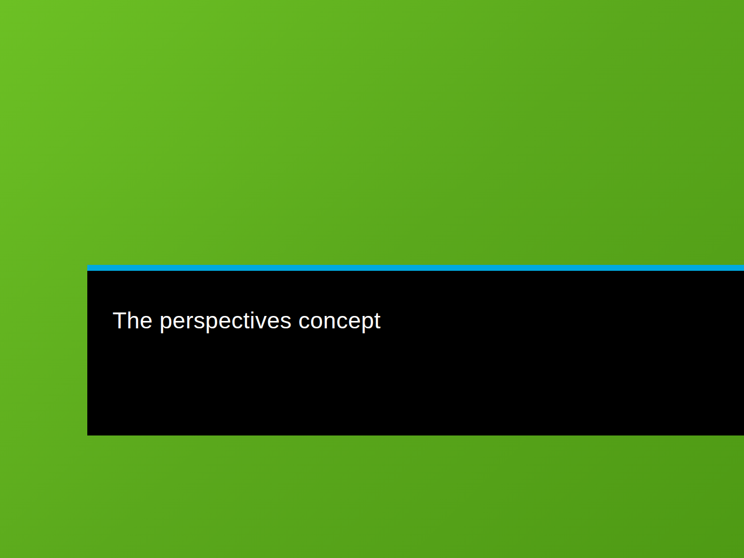The perspectives concept